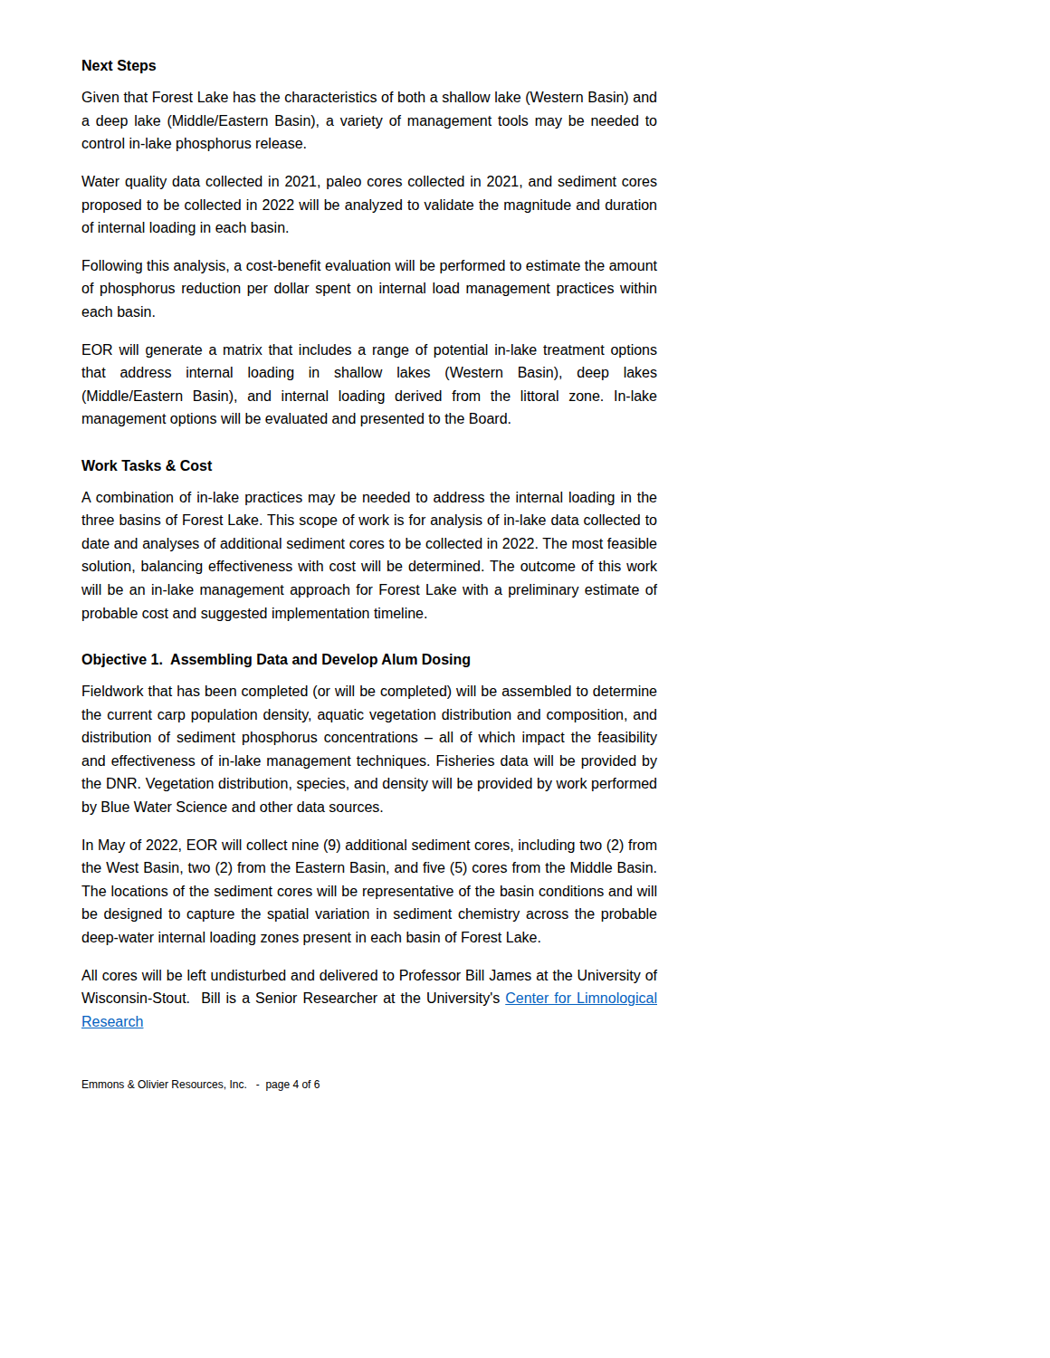Next Steps
Given that Forest Lake has the characteristics of both a shallow lake (Western Basin) and a deep lake (Middle/Eastern Basin), a variety of management tools may be needed to control in-lake phosphorus release.
Water quality data collected in 2021, paleo cores collected in 2021, and sediment cores proposed to be collected in 2022 will be analyzed to validate the magnitude and duration of internal loading in each basin.
Following this analysis, a cost-benefit evaluation will be performed to estimate the amount of phosphorus reduction per dollar spent on internal load management practices within each basin.
EOR will generate a matrix that includes a range of potential in-lake treatment options that address internal loading in shallow lakes (Western Basin), deep lakes (Middle/Eastern Basin), and internal loading derived from the littoral zone. In-lake management options will be evaluated and presented to the Board.
Work Tasks & Cost
A combination of in-lake practices may be needed to address the internal loading in the three basins of Forest Lake. This scope of work is for analysis of in-lake data collected to date and analyses of additional sediment cores to be collected in 2022. The most feasible solution, balancing effectiveness with cost will be determined. The outcome of this work will be an in-lake management approach for Forest Lake with a preliminary estimate of probable cost and suggested implementation timeline.
Objective 1. Assembling Data and Develop Alum Dosing
Fieldwork that has been completed (or will be completed) will be assembled to determine the current carp population density, aquatic vegetation distribution and composition, and distribution of sediment phosphorus concentrations – all of which impact the feasibility and effectiveness of in-lake management techniques. Fisheries data will be provided by the DNR. Vegetation distribution, species, and density will be provided by work performed by Blue Water Science and other data sources.
In May of 2022, EOR will collect nine (9) additional sediment cores, including two (2) from the West Basin, two (2) from the Eastern Basin, and five (5) cores from the Middle Basin. The locations of the sediment cores will be representative of the basin conditions and will be designed to capture the spatial variation in sediment chemistry across the probable deep-water internal loading zones present in each basin of Forest Lake.
All cores will be left undisturbed and delivered to Professor Bill James at the University of Wisconsin-Stout. Bill is a Senior Researcher at the University's Center for Limnological Research
Emmons & Olivier Resources, Inc. - page 4 of 6